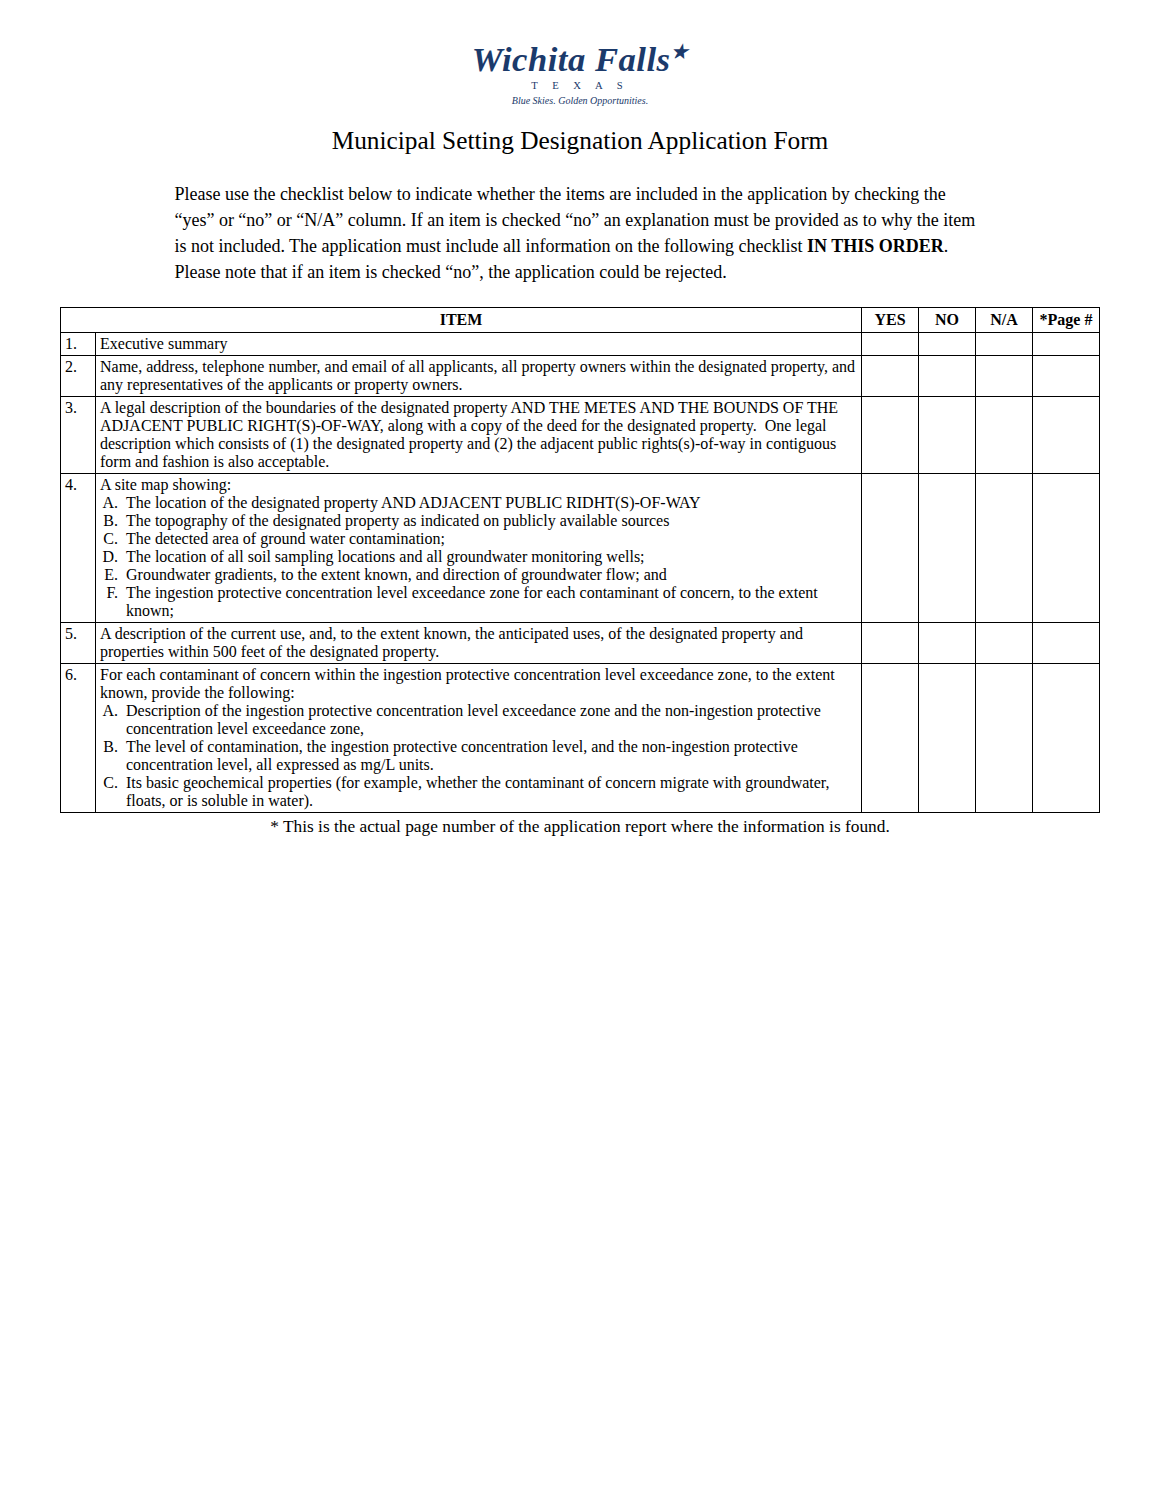Wichita Falls★
T E X A S
Blue Skies. Golden Opportunities.
Municipal Setting Designation Application Form
Please use the checklist below to indicate whether the items are included in the application by checking the “yes” or “no” or “N/A” column. If an item is checked “no” an explanation must be provided as to why the item is not included. The application must include all information on the following checklist IN THIS ORDER. Please note that if an item is checked “no”, the application could be rejected.
| ITEM | YES | NO | N/A | *Page # |
| --- | --- | --- | --- | --- |
| 1. | Executive summary | | | | |
| 2. | Name, address, telephone number, and email of all applicants, all property owners within the designated property, and any representatives of the applicants or property owners. | | | | |
| 3. | A legal description of the boundaries of the designated property AND THE METES AND THE BOUNDS OF THE ADJACENT PUBLIC RIGHT(S)-OF-WAY, along with a copy of the deed for the designated property. One legal description which consists of (1) the designated property and (2) the adjacent public rights(s)-of-way in contiguous form and fashion is also acceptable. | | | | |
| 4. | A site map showing: The location of the designated property AND ADJACENT PUBLIC RIDHT(S)-OF-WAY The topography of the designated property as indicated on publicly available sources The detected area of ground water contamination; The location of all soil sampling locations and all groundwater monitoring wells; Groundwater gradients, to the extent known, and direction of groundwater flow; and The ingestion protective concentration level exceedance zone for each contaminant of concern, to the extent known; | | | | |
| 5. | A description of the current use, and, to the extent known, the anticipated uses, of the designated property and properties within 500 feet of the designated property. | | | | |
| 6. | For each contaminant of concern within the ingestion protective concentration level exceedance zone, to the extent known, provide the following: Description of the ingestion protective concentration level exceedance zone and the non-ingestion protective concentration level exceedance zone, The level of contamination, the ingestion protective concentration level, and the non-ingestion protective concentration level, all expressed as mg/L units. Its basic geochemical properties (for example, whether the contaminant of concern migrate with groundwater, floats, or is soluble in water). | | | | |
* This is the actual page number of the application report where the information is found.